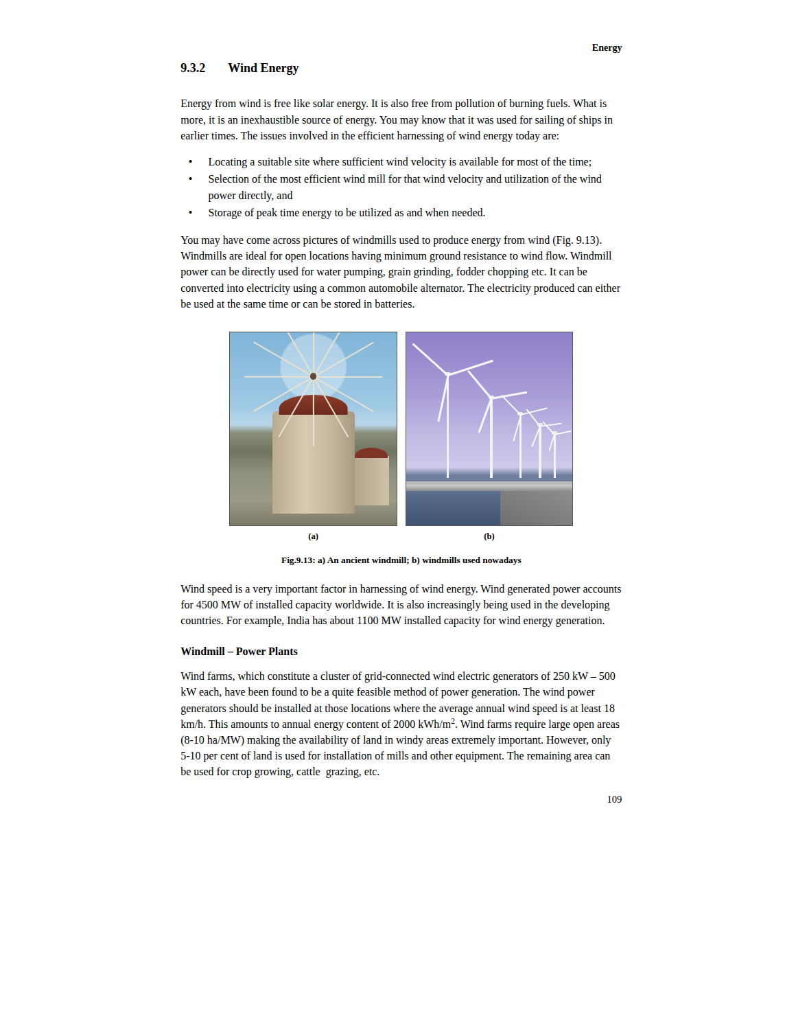Energy
9.3.2 Wind Energy
Energy from wind is free like solar energy. It is also free from pollution of burning fuels. What is more, it is an inexhaustible source of energy. You may know that it was used for sailing of ships in earlier times. The issues involved in the efficient harnessing of wind energy today are:
Locating a suitable site where sufficient wind velocity is available for most of the time;
Selection of the most efficient wind mill for that wind velocity and utilization of the wind power directly, and
Storage of peak time energy to be utilized as and when needed.
You may have come across pictures of windmills used to produce energy from wind (Fig. 9.13). Windmills are ideal for open locations having minimum ground resistance to wind flow. Windmill power can be directly used for water pumping, grain grinding, fodder chopping etc. It can be converted into electricity using a common automobile alternator. The electricity produced can either be used at the same time or can be stored in batteries.
(a) (b)
Fig.9.13: a) An ancient windmill; b) windmills used nowadays
Wind speed is a very important factor in harnessing of wind energy. Wind generated power accounts for 4500 MW of installed capacity worldwide. It is also increasingly being used in the developing countries. For example, India has about 1100 MW installed capacity for wind energy generation.
Windmill – Power Plants
Wind farms, which constitute a cluster of grid-connected wind electric generators of 250 kW – 500 kW each, have been found to be a quite feasible method of power generation. The wind power generators should be installed at those locations where the average annual wind speed is at least 18 km/h. This amounts to annual energy content of 2000 kWh/m2. Wind farms require large open areas (8-10 ha/MW) making the availability of land in windy areas extremely important. However, only 5-10 per cent of land is used for installation of mills and other equipment. The remaining area can be used for crop growing, cattle grazing, etc.
109